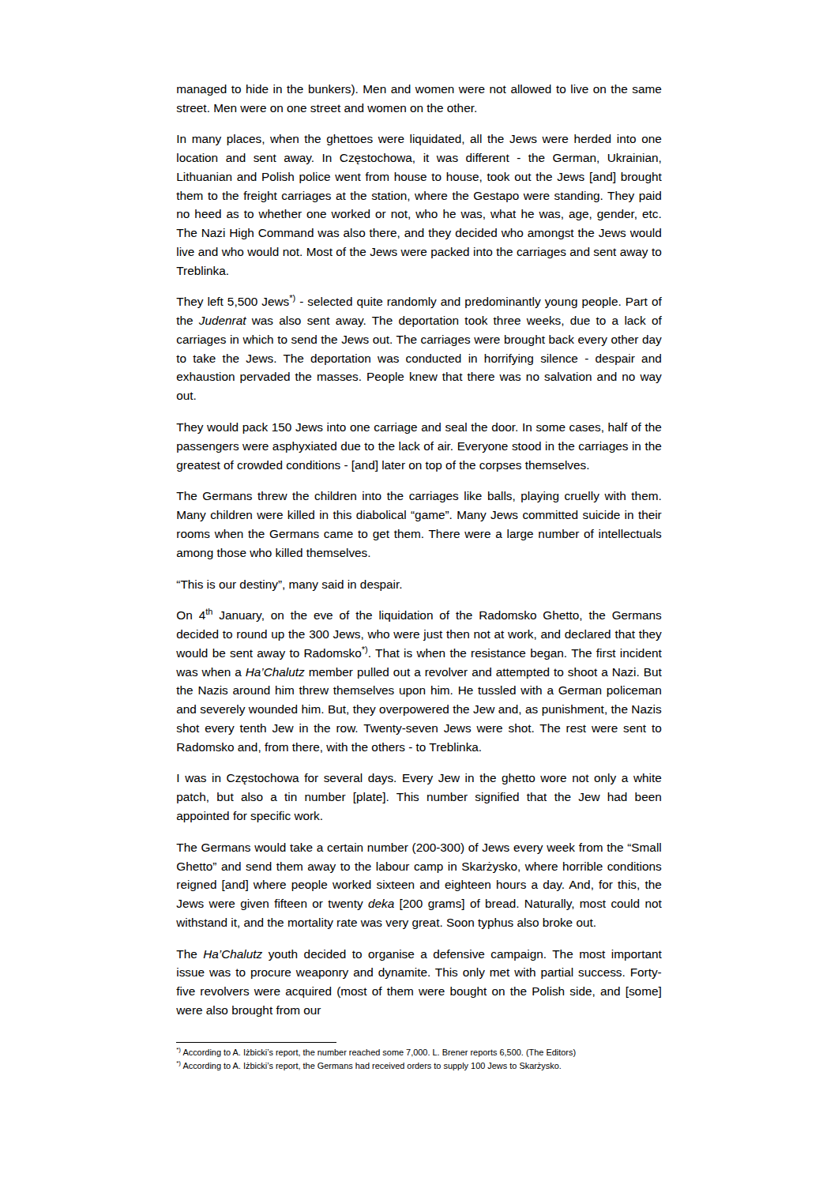managed to hide in the bunkers). Men and women were not allowed to live on the same street. Men were on one street and women on the other.
In many places, when the ghettoes were liquidated, all the Jews were herded into one location and sent away. In Częstochowa, it was different - the German, Ukrainian, Lithuanian and Polish police went from house to house, took out the Jews [and] brought them to the freight carriages at the station, where the Gestapo were standing. They paid no heed as to whether one worked or not, who he was, what he was, age, gender, etc. The Nazi High Command was also there, and they decided who amongst the Jews would live and who would not. Most of the Jews were packed into the carriages and sent away to Treblinka.
They left 5,500 Jews*) - selected quite randomly and predominantly young people. Part of the Judenrat was also sent away. The deportation took three weeks, due to a lack of carriages in which to send the Jews out. The carriages were brought back every other day to take the Jews. The deportation was conducted in horrifying silence - despair and exhaustion pervaded the masses. People knew that there was no salvation and no way out.
They would pack 150 Jews into one carriage and seal the door. In some cases, half of the passengers were asphyxiated due to the lack of air. Everyone stood in the carriages in the greatest of crowded conditions - [and] later on top of the corpses themselves.
The Germans threw the children into the carriages like balls, playing cruelly with them. Many children were killed in this diabolical “game”. Many Jews committed suicide in their rooms when the Germans came to get them. There were a large number of intellectuals among those who killed themselves.
“This is our destiny”, many said in despair.
On 4th January, on the eve of the liquidation of the Radomsko Ghetto, the Germans decided to round up the 300 Jews, who were just then not at work, and declared that they would be sent away to Radomsko*). That is when the resistance began. The first incident was when a Ha’Chalutz member pulled out a revolver and attempted to shoot a Nazi. But the Nazis around him threw themselves upon him. He tussled with a German policeman and severely wounded him. But, they overpowered the Jew and, as punishment, the Nazis shot every tenth Jew in the row. Twenty-seven Jews were shot. The rest were sent to Radomsko and, from there, with the others - to Treblinka.
I was in Częstochowa for several days. Every Jew in the ghetto wore not only a white patch, but also a tin number [plate]. This number signified that the Jew had been appointed for specific work.
The Germans would take a certain number (200-300) of Jews every week from the “Small Ghetto” and send them away to the labour camp in Skarżysko, where horrible conditions reigned [and] where people worked sixteen and eighteen hours a day. And, for this, the Jews were given fifteen or twenty deka [200 grams] of bread. Naturally, most could not withstand it, and the mortality rate was very great. Soon typhus also broke out.
The Ha’Chalutz youth decided to organise a defensive campaign. The most important issue was to procure weaponry and dynamite. This only met with partial success. Forty-five revolvers were acquired (most of them were bought on the Polish side, and [some] were also brought from our
*) According to A. Iżbicki’s report, the number reached some 7,000. L. Brener reports 6,500. (The Editors)
*) According to A. Iżbicki’s report, the Germans had received orders to supply 100 Jews to Skarżysko.